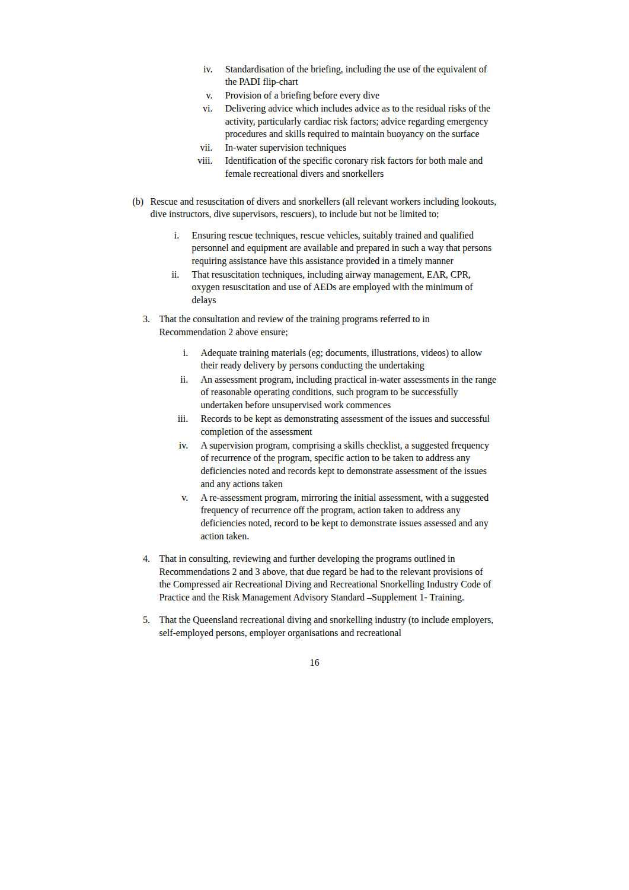Standardisation of the briefing, including the use of the equivalent of the PADI flip-chart
Provision of a briefing before every dive
Delivering advice which includes advice as to the residual risks of the activity, particularly cardiac risk factors; advice regarding emergency procedures and skills required to maintain buoyancy on the surface
In-water supervision techniques
Identification of the specific coronary risk factors for both male and female recreational divers and snorkellers
(b)
Rescue and resuscitation of divers and snorkellers (all relevant workers including lookouts, dive instructors, dive supervisors, rescuers), to include but not be limited to;
Ensuring rescue techniques, rescue vehicles, suitably trained and qualified personnel and equipment are available and prepared in such a way that persons requiring assistance have this assistance provided in a timely manner
That resuscitation techniques, including airway management, EAR, CPR, oxygen resuscitation and use of AEDs are employed with the minimum of delays
That the consultation and review of the training programs referred to in Recommendation 2 above ensure;
Adequate training materials (eg; documents, illustrations, videos) to allow their ready delivery by persons conducting the undertaking
An assessment program, including practical in-water assessments in the range of reasonable operating conditions, such program to be successfully undertaken before unsupervised work commences
Records to be kept as demonstrating assessment of the issues and successful completion of the assessment
A supervision program, comprising a skills checklist, a suggested frequency of recurrence of the program, specific action to be taken to address any deficiencies noted and records kept to demonstrate assessment of the issues and any actions taken
A re-assessment program, mirroring the initial assessment, with a suggested frequency of recurrence off the program, action taken to address any deficiencies noted, record to be kept to demonstrate issues assessed and any action taken.
That in consulting, reviewing and further developing the programs outlined in Recommendations 2 and 3 above, that due regard be had to the relevant provisions of the Compressed air Recreational Diving and Recreational Snorkelling Industry Code of Practice and the Risk Management Advisory Standard –Supplement 1- Training.
That the Queensland recreational diving and snorkelling industry (to include employers, self-employed persons, employer organisations and recreational
16